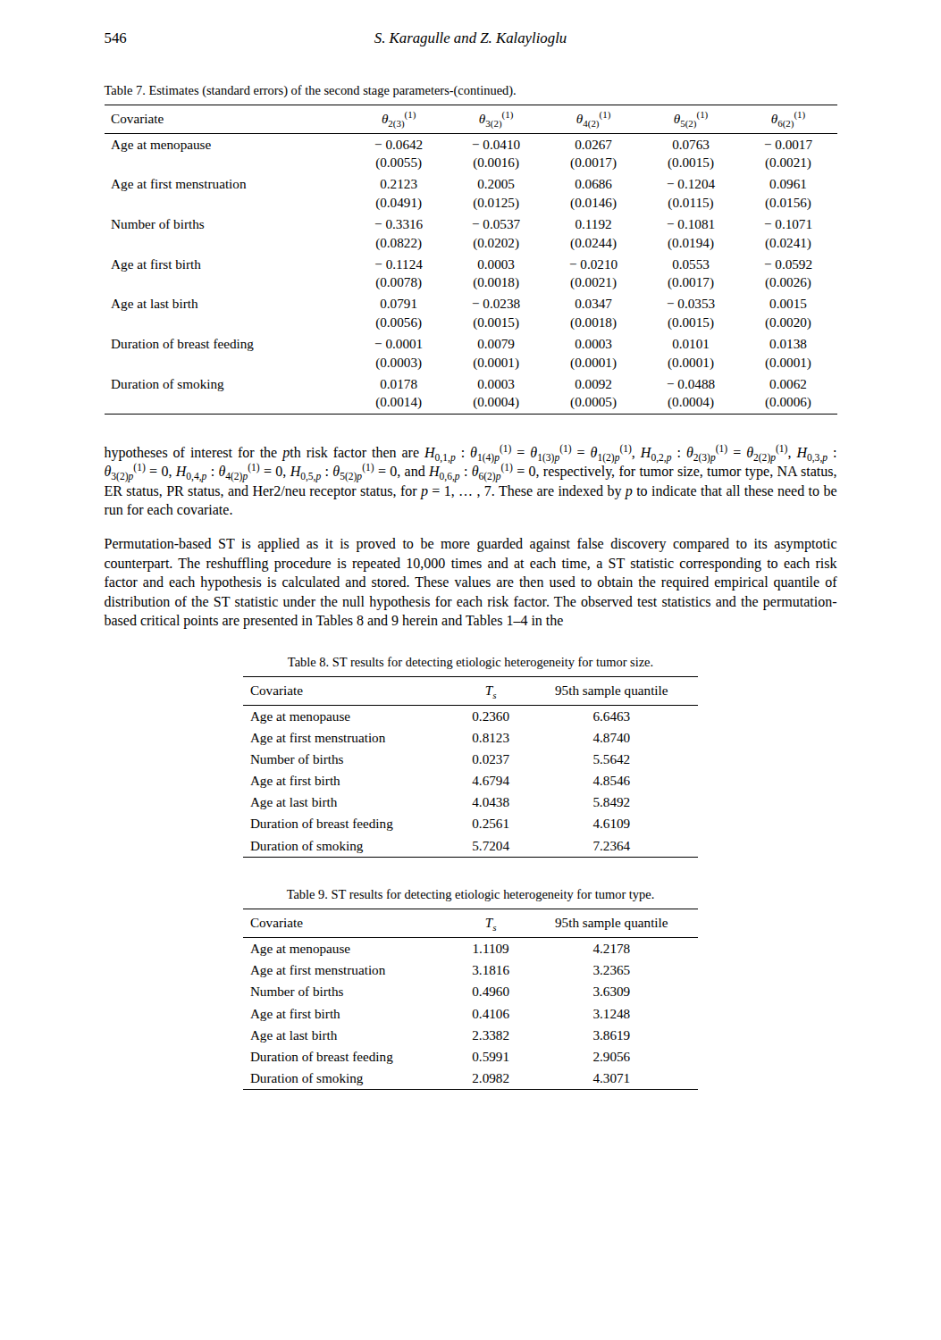546 S. Karagulle and Z. Kalaylioglu 546
Table 7. Estimates (standard errors) of the second stage parameters-(continued).
| Covariate | θ 2(3) (1) | θ 3(2) (1) | θ 4(2) (1) | θ 5(2) (1) | θ 6(2) (1) |
| --- | --- | --- | --- | --- | --- |
| Age at menopause | − 0.0642 | − 0.0410 | 0.0267 | 0.0763 | − 0.0017 |
| | (0.0055) | (0.0016) | (0.0017) | (0.0015) | (0.0021) |
| Age at first menstruation | 0.2123 | 0.2005 | 0.0686 | − 0.1204 | 0.0961 |
| | (0.0491) | (0.0125) | (0.0146) | (0.0115) | (0.0156) |
| Number of births | − 0.3316 | − 0.0537 | 0.1192 | − 0.1081 | − 0.1071 |
| | (0.0822) | (0.0202) | (0.0244) | (0.0194) | (0.0241) |
| Age at first birth | − 0.1124 | 0.0003 | − 0.0210 | 0.0553 | − 0.0592 |
| | (0.0078) | (0.0018) | (0.0021) | (0.0017) | (0.0026) |
| Age at last birth | 0.0791 | − 0.0238 | 0.0347 | − 0.0353 | 0.0015 |
| | (0.0056) | (0.0015) | (0.0018) | (0.0015) | (0.0020) |
| Duration of breast feeding | − 0.0001 | 0.0079 | 0.0003 | 0.0101 | 0.0138 |
| | (0.0003) | (0.0001) | (0.0001) | (0.0001) | (0.0001) |
| Duration of smoking | 0.0178 | 0.0003 | 0.0092 | − 0.0488 | 0.0062 |
| | (0.0014) | (0.0004) | (0.0005) | (0.0004) | (0.0006) |
hypotheses of interest for the pth risk factor then are H0,1,p : θ1(4)p(1) = θ1(3)p(1) = θ1(2)p(1), H0,2,p : θ2(3)p(1) = θ2(2)p(1), H0,3,p : θ3(2)p(1) = 0, H0,4,p : θ4(2)p(1) = 0, H0,5,p : θ5(2)p(1) = 0, and H0,6,p : θ6(2)p(1) = 0, respectively, for tumor size, tumor type, NA status, ER status, PR status, and Her2/neu receptor status, for p = 1, … , 7. These are indexed by p to indicate that all these need to be run for each covariate.
Permutation-based ST is applied as it is proved to be more guarded against false discovery compared to its asymptotic counterpart. The reshuffling procedure is repeated 10,000 times and at each time, a ST statistic corresponding to each risk factor and each hypothesis is calculated and stored. These values are then used to obtain the required empirical quantile of distribution of the ST statistic under the null hypothesis for each risk factor. The observed test statistics and the permutation-based critical points are presented in Tables 8 and 9 herein and Tables 1–4 in the
Table 8. ST results for detecting etiologic heterogeneity for tumor size.
| Covariate | T s | 95th sample quantile |
| --- | --- | --- |
| Age at menopause | 0.2360 | 6.6463 |
| Age at first menstruation | 0.8123 | 4.8740 |
| Number of births | 0.0237 | 5.5642 |
| Age at first birth | 4.6794 | 4.8546 |
| Age at last birth | 4.0438 | 5.8492 |
| Duration of breast feeding | 0.2561 | 4.6109 |
| Duration of smoking | 5.7204 | 7.2364 |
Table 9. ST results for detecting etiologic heterogeneity for tumor type.
| Covariate | T s | 95th sample quantile |
| --- | --- | --- |
| Age at menopause | 1.1109 | 4.2178 |
| Age at first menstruation | 3.1816 | 3.2365 |
| Number of births | 0.4960 | 3.6309 |
| Age at first birth | 0.4106 | 3.1248 |
| Age at last birth | 2.3382 | 3.8619 |
| Duration of breast feeding | 0.5991 | 2.9056 |
| Duration of smoking | 2.0982 | 4.3071 |